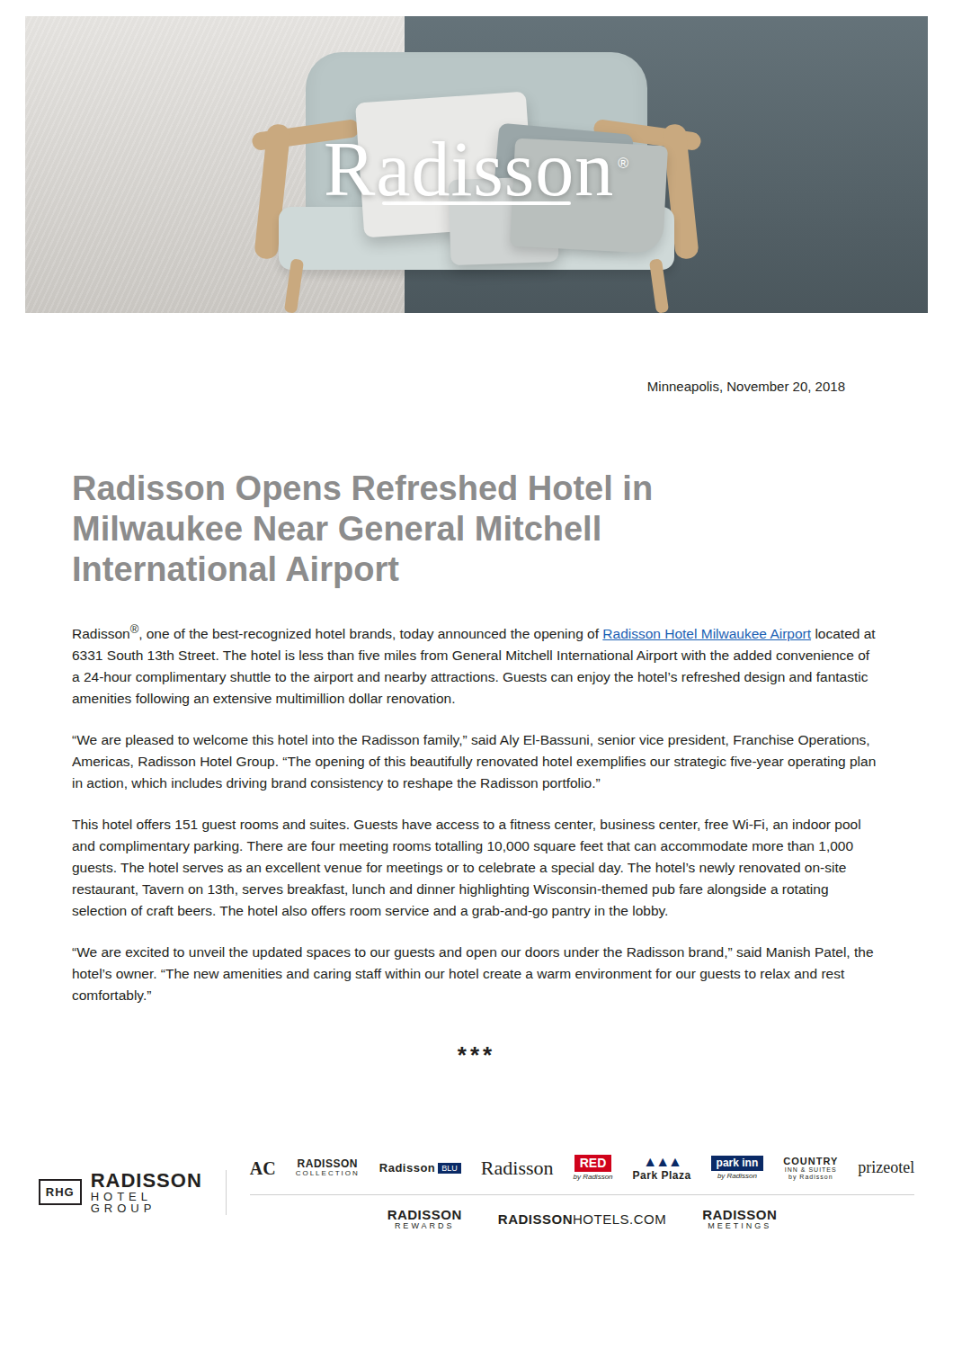Radisson®
Minneapolis, November 20, 2018
Radisson Opens Refreshed Hotel in Milwaukee Near General Mitchell International Airport
Radisson®, one of the best-recognized hotel brands, today announced the opening of Radisson Hotel Milwaukee Airport located at 6331 South 13th Street. The hotel is less than five miles from General Mitchell International Airport with the added convenience of a 24-hour complimentary shuttle to the airport and nearby attractions. Guests can enjoy the hotel’s refreshed design and fantastic amenities following an extensive multimillion dollar renovation.
“We are pleased to welcome this hotel into the Radisson family,” said Aly El-Bassuni, senior vice president, Franchise Operations, Americas, Radisson Hotel Group. “The opening of this beautifully renovated hotel exemplifies our strategic five-year operating plan in action, which includes driving brand consistency to reshape the Radisson portfolio.”
This hotel offers 151 guest rooms and suites. Guests have access to a fitness center, business center, free Wi-Fi, an indoor pool and complimentary parking. There are four meeting rooms totalling 10,000 square feet that can accommodate more than 1,000 guests. The hotel serves as an excellent venue for meetings or to celebrate a special day. The hotel’s newly renovated on-site restaurant, Tavern on 13th, serves breakfast, lunch and dinner highlighting Wisconsin-themed pub fare alongside a rotating selection of craft beers. The hotel also offers room service and a grab-and-go pantry in the lobby.
“We are excited to unveil the updated spaces to our guests and open our doors under the Radisson brand,” said Manish Patel, the hotel’s owner. “The new amenities and caring staff within our hotel create a warm environment for our guests to relax and rest comfortably.”
***
RHG
RADISSON
HOTEL GROUP
AC
RADISSON
COLLECTION
Radisson BLU
Radisson
RED
by Radisson
▲▲▲
Park Plaza
park inn
by Radisson
COUNTRY
INN & SUITES
by Radisson
prizeotel
RADISSON
REWARDS
RADISSONHOTELS.COM
RADISSON
MEETINGS